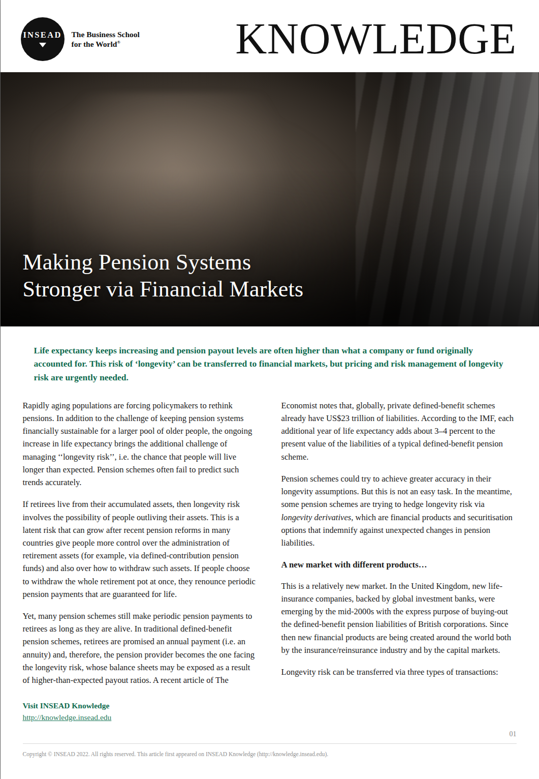INSEAD
The Business School
for the World®
KNOWLEDGE
Making Pension Systems
Stronger via Financial Markets
Life expectancy keeps increasing and pension payout levels are often higher than what a company or fund originally accounted for. This risk of ‘longevity’ can be transferred to financial markets, but pricing and risk management of longevity risk are urgently needed.
Rapidly aging populations are forcing policymakers to rethink pensions. In addition to the challenge of keeping pension systems financially sustainable for a larger pool of older people, the ongoing increase in life expectancy brings the additional challenge of managing ‘‘longevity risk’’, i.e. the chance that people will live longer than expected. Pension schemes often fail to predict such trends accurately.
If retirees live from their accumulated assets, then longevity risk involves the possibility of people outliving their assets. This is a latent risk that can grow after recent pension reforms in many countries give people more control over the administration of retirement assets (for example, via defined-contribution pension funds) and also over how to withdraw such assets. If people choose to withdraw the whole retirement pot at once, they renounce periodic pension payments that are guaranteed for life.
Yet, many pension schemes still make periodic pension payments to retirees as long as they are alive. In traditional defined-benefit pension schemes, retirees are promised an annual payment (i.e. an annuity) and, therefore, the pension provider becomes the one facing the longevity risk, whose balance sheets may be exposed as a result of higher-than-expected payout ratios. A recent article of The Economist notes that, globally, private defined-benefit schemes already have US$23 trillion of liabilities. According to the IMF, each additional year of life expectancy adds about 3–4 percent to the present value of the liabilities of a typical defined-benefit pension scheme.
Pension schemes could try to achieve greater accuracy in their longevity assumptions. But this is not an easy task. In the meantime, some pension schemes are trying to hedge longevity risk via longevity derivatives, which are financial products and securitisation options that indemnify against unexpected changes in pension liabilities.
A new market with different products…
This is a relatively new market. In the United Kingdom, new life-insurance companies, backed by global investment banks, were emerging by the mid-2000s with the express purpose of buying-out the defined-benefit pension liabilities of British corporations. Since then new financial products are being created around the world both by the insurance/reinsurance industry and by the capital markets.
Longevity risk can be transferred via three types of transactions:
Visit INSEAD Knowledge
http://knowledge.insead.edu
01
Copyright © INSEAD 2022. All rights reserved. This article first appeared on INSEAD Knowledge (http://knowledge.insead.edu).